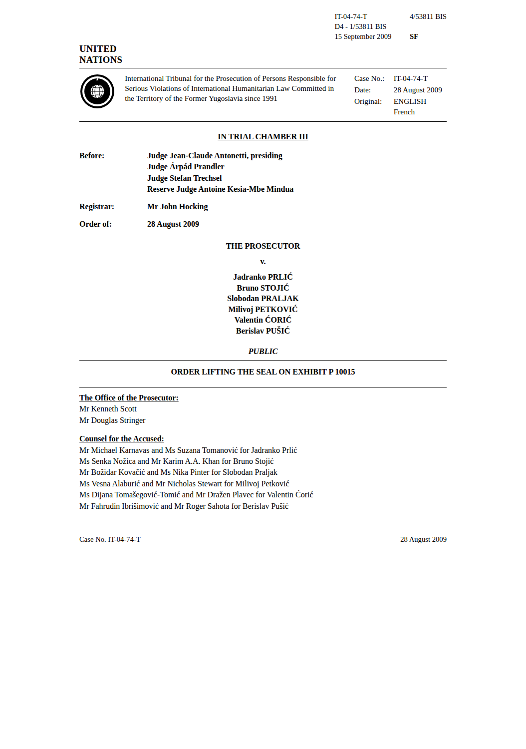IT-04-74-T
D4 - 1/53811 BIS
15 September 2009
4/53811 BIS
SF
UNITED
NATIONS
International Tribunal for the Prosecution of Persons Responsible for Serious Violations of International Humanitarian Law Committed in the Territory of the Former Yugoslavia since 1991
| Case No.: | IT-04-74-T |
| Date: | 28 August 2009 |
| Original: | ENGLISH French |
IN TRIAL CHAMBER III
Before:
Judge Jean-Claude Antonetti, presiding
Judge Árpád Prandler
Judge Stefan Trechsel
Reserve Judge Antoine Kesia-Mbe Mindua
Registrar:
Mr John Hocking
Order of:
28 August 2009
THE PROSECUTOR
v.
Jadranko PRLIĆ
Bruno STOJIĆ
Slobodan PRALJAK
Milivoj PETKOVIĆ
Valentin ĆORIĆ
Berislav PUŠIĆ
PUBLIC
ORDER LIFTING THE SEAL ON EXHIBIT P 10015
The Office of the Prosecutor:
Mr Kenneth Scott
Mr Douglas Stringer
Counsel for the Accused:
Mr Michael Karnavas and Ms Suzana Tomanović for Jadranko Prlić
Ms Senka Nožica and Mr Karim A.A. Khan for Bruno Stojić
Mr Božidar Kovačić and Ms Nika Pinter for Slobodan Praljak
Ms Vesna Alaburić and Mr Nicholas Stewart for Milivoj Petković
Ms Dijana Tomašegović-Tomić and Mr Dražen Plavec for Valentin Ćorić
Mr Fahrudin Ibrišimović and Mr Roger Sahota for Berislav Pušić
Case No. IT-04-74-T
28 August 2009